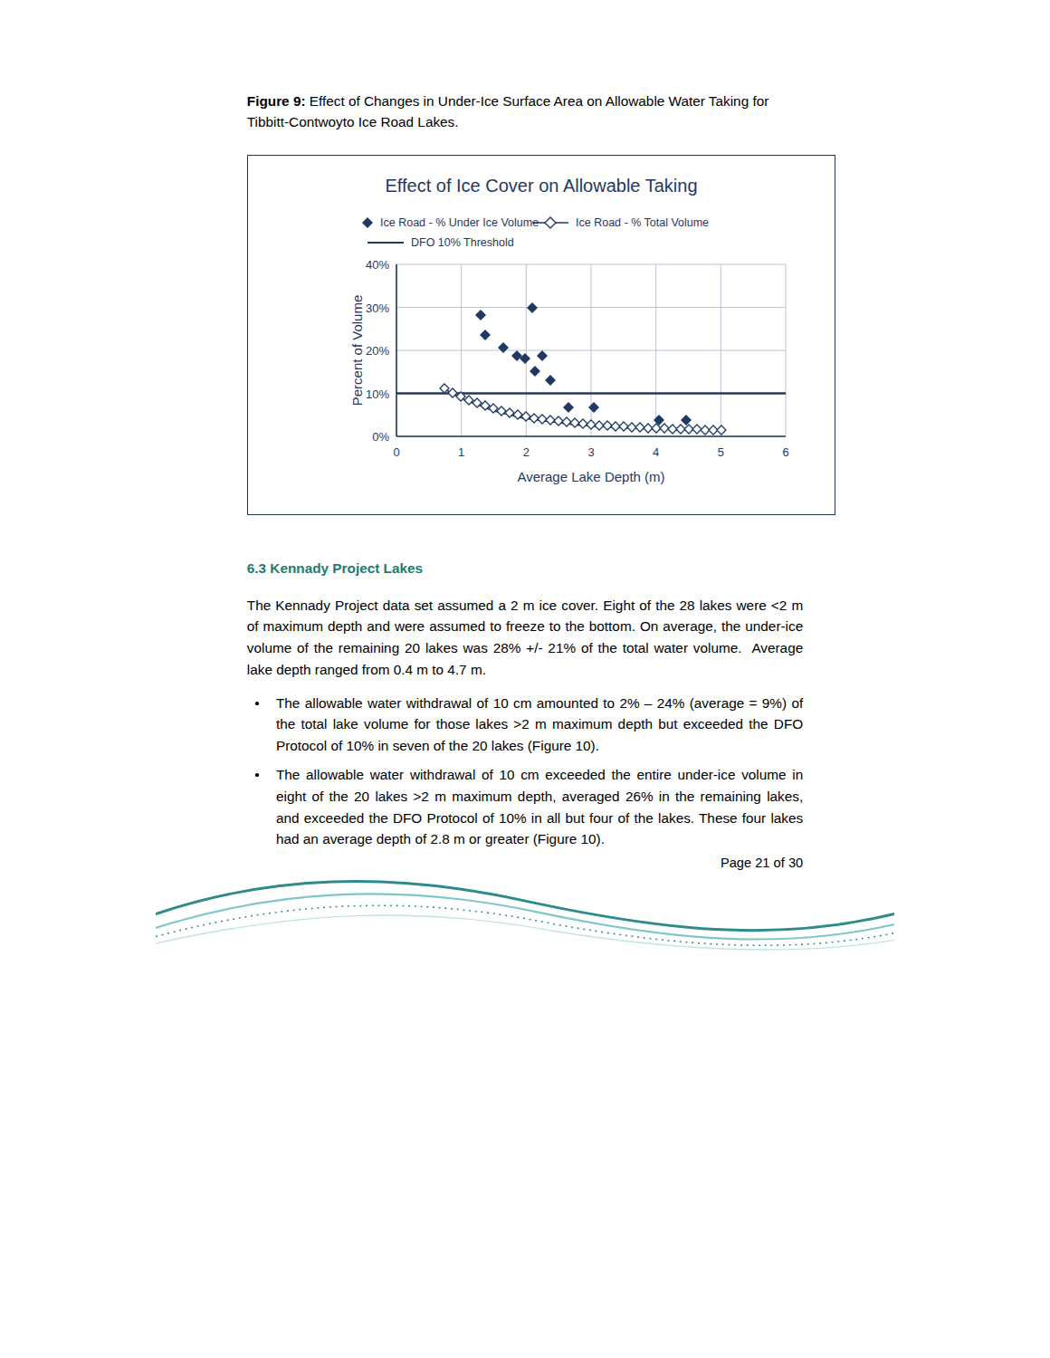Figure 9: Effect of Changes in Under-Ice Surface Area on Allowable Water Taking for Tibbitt-Contwoyto Ice Road Lakes.
Effect of Ice Cover on Allowable Taking Ice Road - % Under Ice Volume Ice Road - % Total Volume DFO 10% Threshold 40% 30% 20% 10% 0% 0 1 2 3 4 5 6 Average Lake Depth (m) Percent of Volume
6.3 Kennady Project Lakes
The Kennady Project data set assumed a 2 m ice cover. Eight of the 28 lakes were <2 m of maximum depth and were assumed to freeze to the bottom. On average, the under-ice volume of the remaining 20 lakes was 28% +/- 21% of the total water volume. Average lake depth ranged from 0.4 m to 4.7 m.
The allowable water withdrawal of 10 cm amounted to 2% – 24% (average = 9%) of the total lake volume for those lakes >2 m maximum depth but exceeded the DFO Protocol of 10% in seven of the 20 lakes (Figure 10).
The allowable water withdrawal of 10 cm exceeded the entire under-ice volume in eight of the 20 lakes >2 m maximum depth, averaged 26% in the remaining lakes, and exceeded the DFO Protocol of 10% in all but four of the lakes. These four lakes had an average depth of 2.8 m or greater (Figure 10).
Page 21 of 30